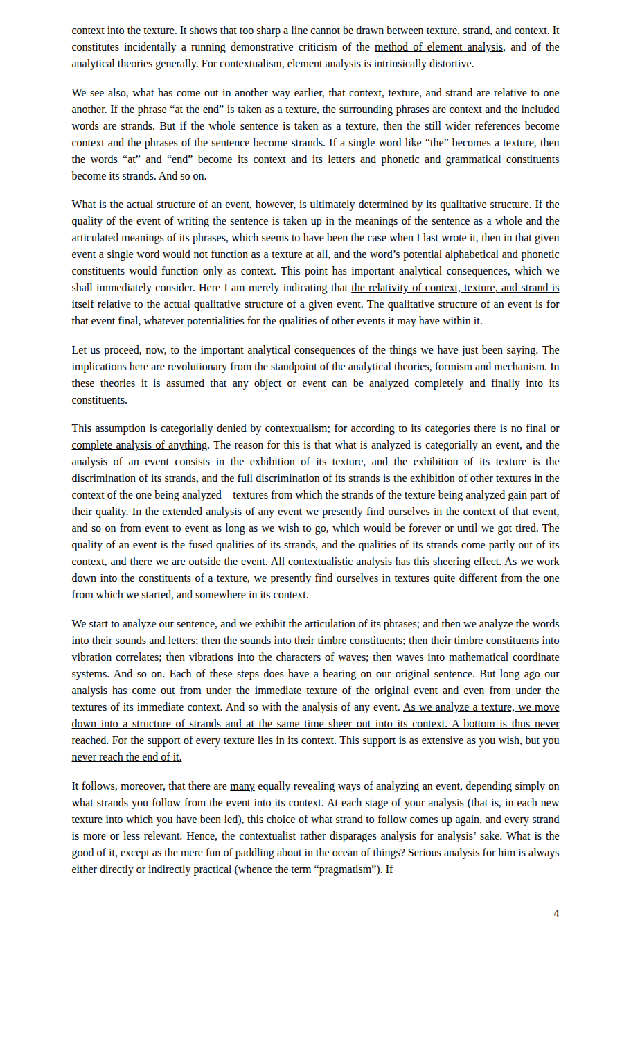context into the texture. It shows that too sharp a line cannot be drawn between texture, strand, and context. It constitutes incidentally a running demonstrative criticism of the method of element analysis, and of the analytical theories generally. For contextualism, element analysis is intrinsically distortive.
We see also, what has come out in another way earlier, that context, texture, and strand are relative to one another. If the phrase “at the end” is taken as a texture, the surrounding phrases are context and the included words are strands. But if the whole sentence is taken as a texture, then the still wider references become context and the phrases of the sentence become strands. If a single word like “the” becomes a texture, then the words “at” and “end” become its context and its letters and phonetic and grammatical constituents become its strands. And so on.
What is the actual structure of an event, however, is ultimately determined by its qualitative structure. If the quality of the event of writing the sentence is taken up in the meanings of the sentence as a whole and the articulated meanings of its phrases, which seems to have been the case when I last wrote it, then in that given event a single word would not function as a texture at all, and the word’s potential alphabetical and phonetic constituents would function only as context. This point has important analytical consequences, which we shall immediately consider. Here I am merely indicating that the relativity of context, texture, and strand is itself relative to the actual qualitative structure of a given event. The qualitative structure of an event is for that event final, whatever potentialities for the qualities of other events it may have within it.
Let us proceed, now, to the important analytical consequences of the things we have just been saying. The implications here are revolutionary from the standpoint of the analytical theories, formism and mechanism. In these theories it is assumed that any object or event can be analyzed completely and finally into its constituents.
This assumption is categorially denied by contextualism; for according to its categories there is no final or complete analysis of anything. The reason for this is that what is analyzed is categorially an event, and the analysis of an event consists in the exhibition of its texture, and the exhibition of its texture is the discrimination of its strands, and the full discrimination of its strands is the exhibition of other textures in the context of the one being analyzed – textures from which the strands of the texture being analyzed gain part of their quality. In the extended analysis of any event we presently find ourselves in the context of that event, and so on from event to event as long as we wish to go, which would be forever or until we got tired. The quality of an event is the fused qualities of its strands, and the qualities of its strands come partly out of its context, and there we are outside the event. All contextualistic analysis has this sheering effect. As we work down into the constituents of a texture, we presently find ourselves in textures quite different from the one from which we started, and somewhere in its context.
We start to analyze our sentence, and we exhibit the articulation of its phrases; and then we analyze the words into their sounds and letters; then the sounds into their timbre constituents; then their timbre constituents into vibration correlates; then vibrations into the characters of waves; then waves into mathematical coordinate systems. And so on. Each of these steps does have a bearing on our original sentence. But long ago our analysis has come out from under the immediate texture of the original event and even from under the textures of its immediate context. And so with the analysis of any event. As we analyze a texture, we move down into a structure of strands and at the same time sheer out into its context. A bottom is thus never reached. For the support of every texture lies in its context. This support is as extensive as you wish, but you never reach the end of it.
It follows, moreover, that there are many equally revealing ways of analyzing an event, depending simply on what strands you follow from the event into its context. At each stage of your analysis (that is, in each new texture into which you have been led), this choice of what strand to follow comes up again, and every strand is more or less relevant. Hence, the contextualist rather disparages analysis for analysis’ sake. What is the good of it, except as the mere fun of paddling about in the ocean of things? Serious analysis for him is always either directly or indirectly practical (whence the term “pragmatism”). If
4